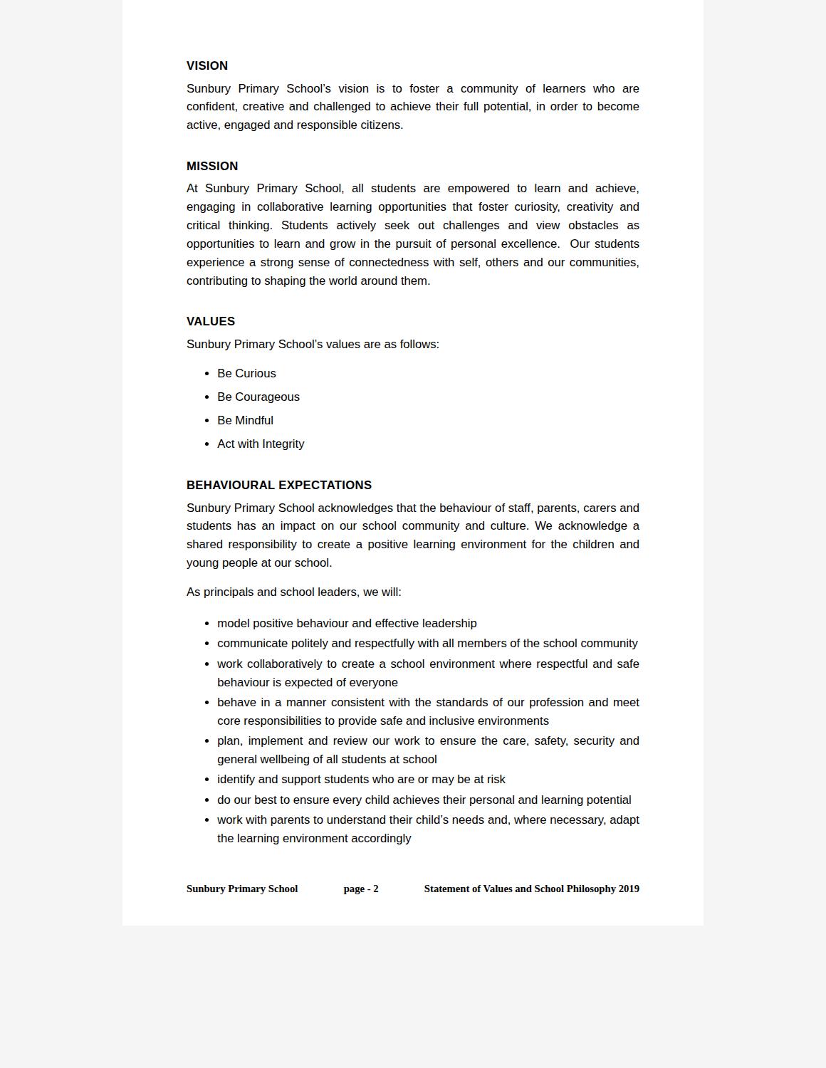VISION
Sunbury Primary School’s vision is to foster a community of learners who are confident, creative and challenged to achieve their full potential, in order to become active, engaged and responsible citizens.
MISSION
At Sunbury Primary School, all students are empowered to learn and achieve, engaging in collaborative learning opportunities that foster curiosity, creativity and critical thinking. Students actively seek out challenges and view obstacles as opportunities to learn and grow in the pursuit of personal excellence. Our students experience a strong sense of connectedness with self, others and our communities, contributing to shaping the world around them.
VALUES
Sunbury Primary School’s values are as follows:
Be Curious
Be Courageous
Be Mindful
Act with Integrity
BEHAVIOURAL EXPECTATIONS
Sunbury Primary School acknowledges that the behaviour of staff, parents, carers and students has an impact on our school community and culture. We acknowledge a shared responsibility to create a positive learning environment for the children and young people at our school.
As principals and school leaders, we will:
model positive behaviour and effective leadership
communicate politely and respectfully with all members of the school community
work collaboratively to create a school environment where respectful and safe behaviour is expected of everyone
behave in a manner consistent with the standards of our profession and meet core responsibilities to provide safe and inclusive environments
plan, implement and review our work to ensure the care, safety, security and general wellbeing of all students at school
identify and support students who are or may be at risk
do our best to ensure every child achieves their personal and learning potential
work with parents to understand their child’s needs and, where necessary, adapt the learning environment accordingly
Sunbury Primary School page - 2 Statement of Values and School Philosophy 2019